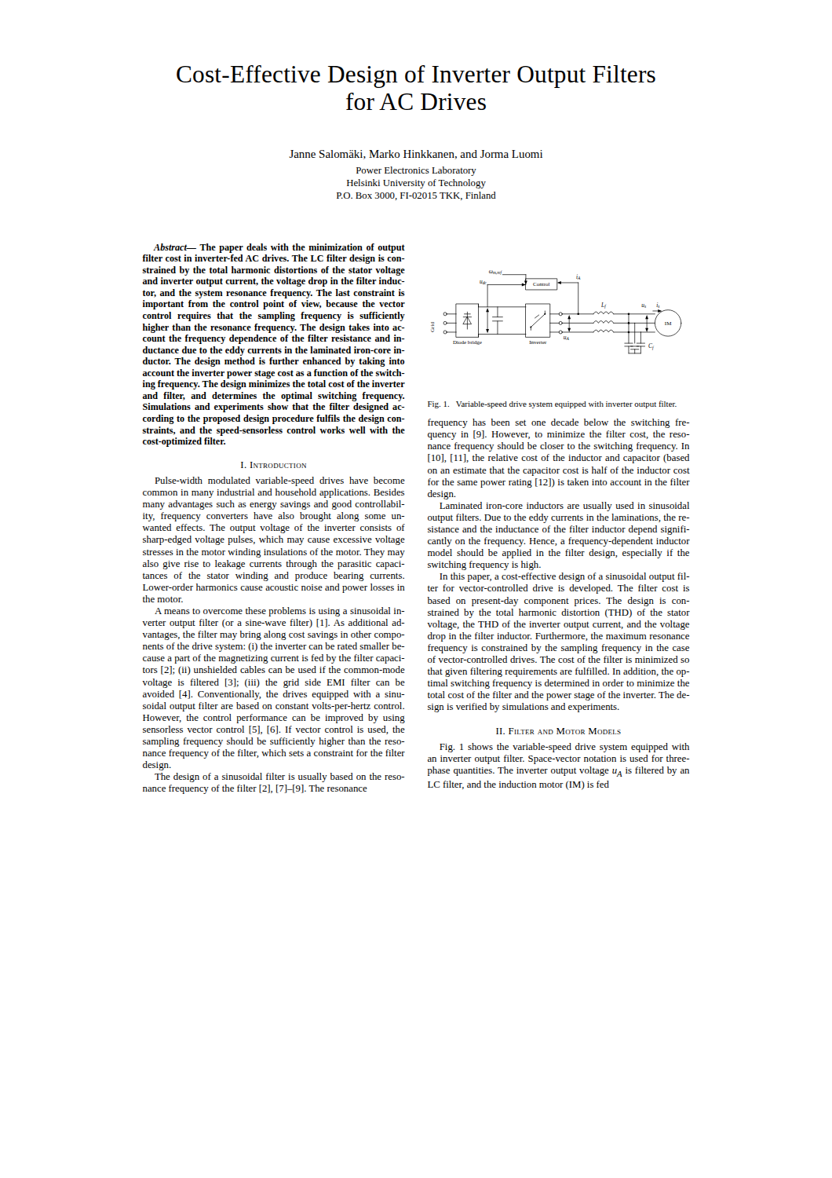Cost-Effective Design of Inverter Output Filters
for AC Drives
Janne Salomäki, Marko Hinkkanen, and Jorma Luomi
Power Electronics Laboratory
Helsinki University of Technology
P.O. Box 3000, FI-02015 TKK, Finland
Abstract— The paper deals with the minimization of output filter cost in inverter-fed AC drives. The LC filter design is constrained by the total harmonic distortions of the stator voltage and inverter output current, the voltage drop in the filter inductor, and the system resonance frequency. The last constraint is important from the control point of view, because the vector control requires that the sampling frequency is sufficiently higher than the resonance frequency. The design takes into account the frequency dependence of the filter resistance and inductance due to the eddy currents in the laminated iron-core inductor. The design method is further enhanced by taking into account the inverter power stage cost as a function of the switching frequency. The design minimizes the total cost of the inverter and filter, and determines the optimal switching frequency. Simulations and experiments show that the filter designed according to the proposed design procedure fulfils the design constraints, and the speed-sensorless control works well with the cost-optimized filter.
I. Introduction
Pulse-width modulated variable-speed drives have become common in many industrial and household applications. Besides many advantages such as energy savings and good controllability, frequency converters have also brought along some unwanted effects. The output voltage of the inverter consists of sharp-edged voltage pulses, which may cause excessive voltage stresses in the motor winding insulations of the motor. They may also give rise to leakage currents through the parasitic capacitances of the stator winding and produce bearing currents. Lower-order harmonics cause acoustic noise and power losses in the motor.
A means to overcome these problems is using a sinusoidal inverter output filter (or a sine-wave filter) [1]. As additional advantages, the filter may bring along cost savings in other components of the drive system: (i) the inverter can be rated smaller because a part of the magnetizing current is fed by the filter capacitors [2]; (ii) unshielded cables can be used if the common-mode voltage is filtered [3]; (iii) the grid side EMI filter can be avoided [4]. Conventionally, the drives equipped with a sinusoidal output filter are based on constant volts-per-hertz control. However, the control performance can be improved by using sensorless vector control [5], [6]. If vector control is used, the sampling frequency should be sufficiently higher than the resonance frequency of the filter, which sets a constraint for the filter design.
The design of a sinusoidal filter is usually based on the resonance frequency of the filter [2], [7]–[9]. The resonance
Grid Control ωm,ref udc iA uA Lf Cf IM us is Diode bridge Inverter
Fig. 1. Variable-speed drive system equipped with inverter output filter.
frequency has been set one decade below the switching frequency in [9]. However, to minimize the filter cost, the resonance frequency should be closer to the switching frequency. In [10], [11], the relative cost of the inductor and capacitor (based on an estimate that the capacitor cost is half of the inductor cost for the same power rating [12]) is taken into account in the filter design.
Laminated iron-core inductors are usually used in sinusoidal output filters. Due to the eddy currents in the laminations, the resistance and the inductance of the filter inductor depend significantly on the frequency. Hence, a frequency-dependent inductor model should be applied in the filter design, especially if the switching frequency is high.
In this paper, a cost-effective design of a sinusoidal output filter for vector-controlled drive is developed. The filter cost is based on present-day component prices. The design is constrained by the total harmonic distortion (THD) of the stator voltage, the THD of the inverter output current, and the voltage drop in the filter inductor. Furthermore, the maximum resonance frequency is constrained by the sampling frequency in the case of vector-controlled drives. The cost of the filter is minimized so that given filtering requirements are fulfilled. In addition, the optimal switching frequency is determined in order to minimize the total cost of the filter and the power stage of the inverter. The design is verified by simulations and experiments.
II. Filter and Motor Models
Fig. 1 shows the variable-speed drive system equipped with an inverter output filter. Space-vector notation is used for three-phase quantities. The inverter output voltage uA is filtered by an LC filter, and the induction motor (IM) is fed